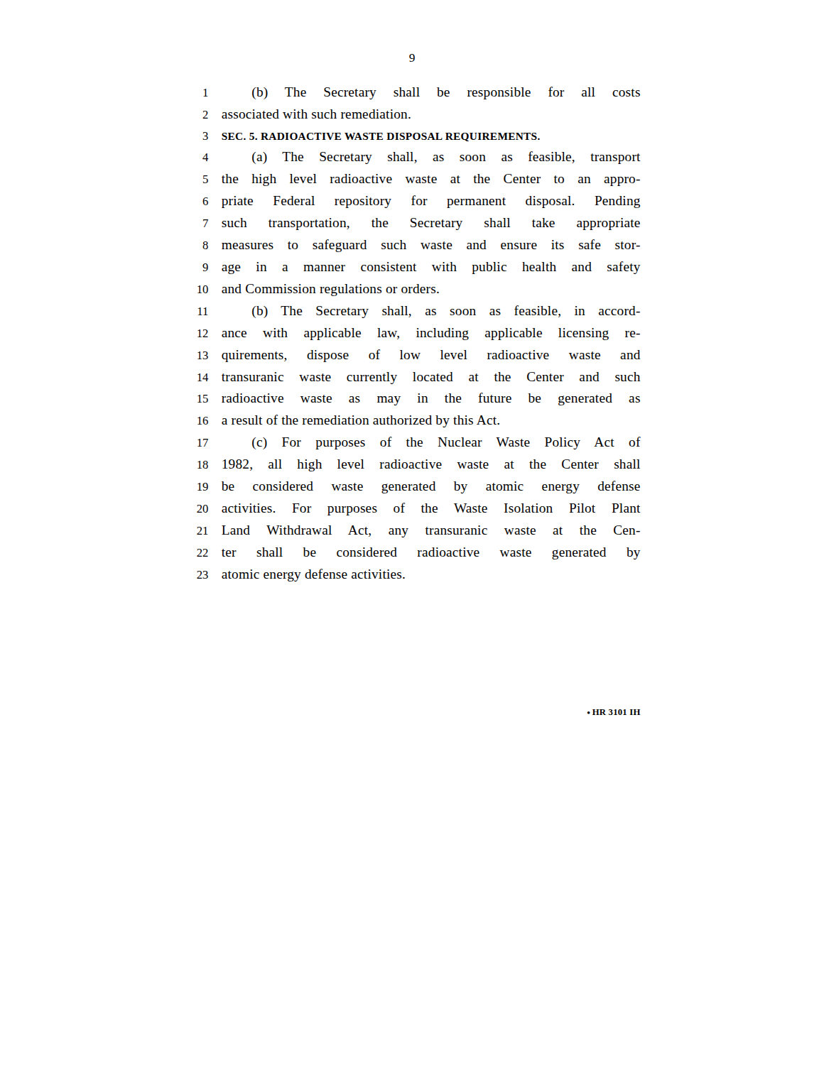9
(b) The Secretary shall be responsible for all costs
associated with such remediation.
SEC. 5. RADIOACTIVE WASTE DISPOSAL REQUIREMENTS.
(a) The Secretary shall, as soon as feasible, transport
the high level radioactive waste at the Center to an appro-
priate Federal repository for permanent disposal. Pending
such transportation, the Secretary shall take appropriate
measures to safeguard such waste and ensure its safe stor-
age in a manner consistent with public health and safety
and Commission regulations or orders.
(b) The Secretary shall, as soon as feasible, in accord-
ance with applicable law, including applicable licensing re-
quirements, dispose of low level radioactive waste and
transuranic waste currently located at the Center and such
radioactive waste as may in the future be generated as
a result of the remediation authorized by this Act.
(c) For purposes of the Nuclear Waste Policy Act of
1982, all high level radioactive waste at the Center shall
be considered waste generated by atomic energy defense
activities. For purposes of the Waste Isolation Pilot Plant
Land Withdrawal Act, any transuranic waste at the Cen-
ter shall be considered radioactive waste generated by
atomic energy defense activities.
•HR 3101 IH